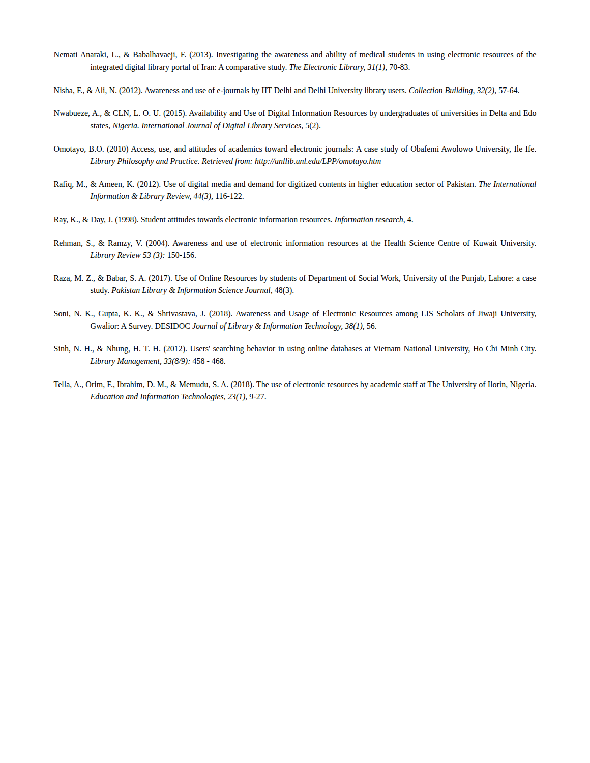Nemati Anaraki, L., & Babalhavaeji, F. (2013). Investigating the awareness and ability of medical students in using electronic resources of the integrated digital library portal of Iran: A comparative study. The Electronic Library, 31(1), 70-83.
Nisha, F., & Ali, N. (2012). Awareness and use of e-journals by IIT Delhi and Delhi University library users. Collection Building, 32(2), 57-64.
Nwabueze, A., & CLN, L. O. U. (2015). Availability and Use of Digital Information Resources by undergraduates of universities in Delta and Edo states, Nigeria. International Journal of Digital Library Services, 5(2).
Omotayo, B.O. (2010) Access, use, and attitudes of academics toward electronic journals: A case study of Obafemi Awolowo University, Ile Ife. Library Philosophy and Practice. Retrieved from: http://unllib.unl.edu/LPP/omotayo.htm
Rafiq, M., & Ameen, K. (2012). Use of digital media and demand for digitized contents in higher education sector of Pakistan. The International Information & Library Review, 44(3), 116-122.
Ray, K., & Day, J. (1998). Student attitudes towards electronic information resources. Information research, 4.
Rehman, S., & Ramzy, V. (2004). Awareness and use of electronic information resources at the Health Science Centre of Kuwait University. Library Review 53 (3): 150-156.
Raza, M. Z., & Babar, S. A. (2017). Use of Online Resources by students of Department of Social Work, University of the Punjab, Lahore: a case study. Pakistan Library & Information Science Journal, 48(3).
Soni, N. K., Gupta, K. K., & Shrivastava, J. (2018). Awareness and Usage of Electronic Resources among LIS Scholars of Jiwaji University, Gwalior: A Survey. DESIDOC Journal of Library & Information Technology, 38(1), 56.
Sinh, N. H., & Nhung, H. T. H. (2012). Users' searching behavior in using online databases at Vietnam National University, Ho Chi Minh City. Library Management, 33(8/9): 458 - 468.
Tella, A., Orim, F., Ibrahim, D. M., & Memudu, S. A. (2018). The use of electronic resources by academic staff at The University of Ilorin, Nigeria. Education and Information Technologies, 23(1), 9-27.